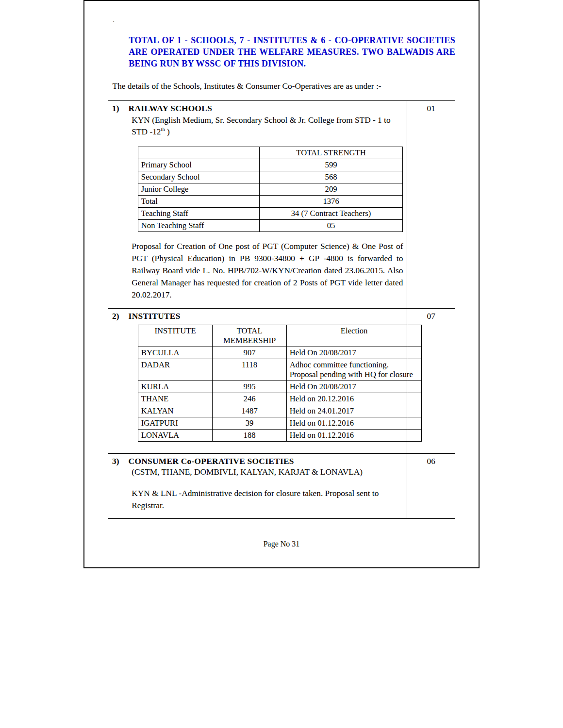`
TOTAL OF 1 - SCHOOLS, 7 - INSTITUTES & 6 - CO-OPERATIVE SOCIETIES ARE OPERATED UNDER THE WELFARE MEASURES. TWO BALWADIS ARE BEING RUN BY WSSC OF THIS DIVISION.
The details of the Schools, Institutes & Consumer Co-Operatives are as under :-
| 1) RAILWAY SCHOOLS KYN (English Medium, Sr. Secondary School & Jr. College from STD - 1 to STD -12 th ) / / TOTAL STRENGTH / / Primary School / 599 / / Secondary School / 568 / / Junior College / 209 / / Total / 1376 / / Teaching Staff / 34 (7 Contract Teachers) / / Non Teaching Staff / 05 / Proposal for Creation of One post of PGT (Computer Science) & One Post of PGT (Physical Education) in PB 9300-34800 + GP -4800 is forwarded to Railway Board vide L. No. HPB/702-W/KYN/Creation dated 23.06.2015. Also General Manager has requested for creation of 2 Posts of PGT vide letter dated 20.02.2017. | 01 |
| 2) INSTITUTES / INSTITUTE / TOTAL MEMBERSHIP / Election / / BYCULLA / 907 / Held On 20/08/2017 / / DADAR / 1118 / Adhoc committee functioning. Proposal pending with HQ for closure / / KURLA / 995 / Held On 20/08/2017 / / THANE / 246 / Held on 20.12.2016 / / KALYAN / 1487 / Held on 24.01.2017 / / IGATPURI / 39 / Held on 01.12.2016 / / LONAVLA / 188 / Held on 01.12.2016 / | 07 |
| 3) CONSUMER Co-OPERATIVE SOCIETIES (CSTM, THANE, DOMBIVLI, KALYAN, KARJAT & LONAVLA) KYN & LNL -Administrative decision for closure taken. Proposal sent to Registrar. | 06 |
Page No 31